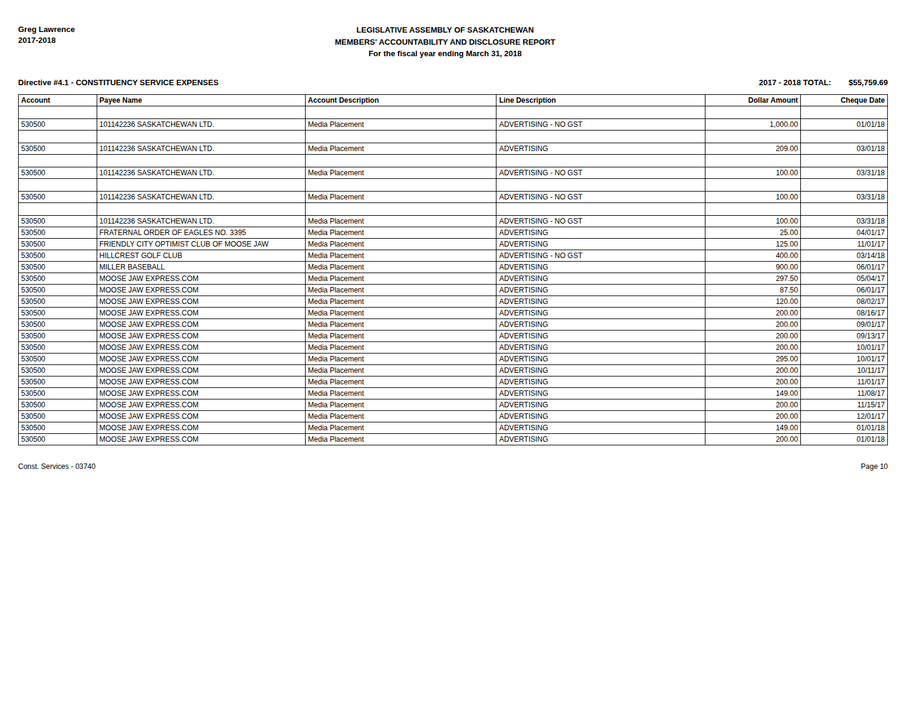Greg Lawrence
2017-2018
LEGISLATIVE ASSEMBLY OF SASKATCHEWAN
MEMBERS' ACCOUNTABILITY AND DISCLOSURE REPORT
For the fiscal year ending March 31, 2018
Directive #4.1 - CONSTITUENCY SERVICE EXPENSES
2017 - 2018 TOTAL: $55,759.69
| Account | Payee Name | Account Description | Line Description | Dollar Amount | Cheque Date |
| --- | --- | --- | --- | --- | --- |
| 530500 | 101142236 SASKATCHEWAN LTD. | Media Placement | ADVERTISING - NO GST | 1,000.00 | 01/01/18 |
| 530500 | 101142236 SASKATCHEWAN LTD. | Media Placement | ADVERTISING | 209.00 | 03/01/18 |
| 530500 | 101142236 SASKATCHEWAN LTD. | Media Placement | ADVERTISING - NO GST | 100.00 | 03/31/18 |
| 530500 | 101142236 SASKATCHEWAN LTD. | Media Placement | ADVERTISING - NO GST | 100.00 | 03/31/18 |
| 530500 | 101142236 SASKATCHEWAN LTD. | Media Placement | ADVERTISING - NO GST | 100.00 | 03/31/18 |
| 530500 | FRATERNAL ORDER OF EAGLES NO. 3395 | Media Placement | ADVERTISING | 25.00 | 04/01/17 |
| 530500 | FRIENDLY CITY OPTIMIST CLUB OF MOOSE JAW | Media Placement | ADVERTISING | 125.00 | 11/01/17 |
| 530500 | HILLCREST GOLF CLUB | Media Placement | ADVERTISING - NO GST | 400.00 | 03/14/18 |
| 530500 | MILLER BASEBALL | Media Placement | ADVERTISING | 900.00 | 06/01/17 |
| 530500 | MOOSE JAW EXPRESS.COM | Media Placement | ADVERTISING | 297.50 | 05/04/17 |
| 530500 | MOOSE JAW EXPRESS.COM | Media Placement | ADVERTISING | 87.50 | 06/01/17 |
| 530500 | MOOSE JAW EXPRESS.COM | Media Placement | ADVERTISING | 120.00 | 08/02/17 |
| 530500 | MOOSE JAW EXPRESS.COM | Media Placement | ADVERTISING | 200.00 | 08/16/17 |
| 530500 | MOOSE JAW EXPRESS.COM | Media Placement | ADVERTISING | 200.00 | 09/01/17 |
| 530500 | MOOSE JAW EXPRESS.COM | Media Placement | ADVERTISING | 200.00 | 09/13/17 |
| 530500 | MOOSE JAW EXPRESS.COM | Media Placement | ADVERTISING | 200.00 | 10/01/17 |
| 530500 | MOOSE JAW EXPRESS.COM | Media Placement | ADVERTISING | 295.00 | 10/01/17 |
| 530500 | MOOSE JAW EXPRESS.COM | Media Placement | ADVERTISING | 200.00 | 10/11/17 |
| 530500 | MOOSE JAW EXPRESS.COM | Media Placement | ADVERTISING | 200.00 | 11/01/17 |
| 530500 | MOOSE JAW EXPRESS.COM | Media Placement | ADVERTISING | 149.00 | 11/08/17 |
| 530500 | MOOSE JAW EXPRESS.COM | Media Placement | ADVERTISING | 200.00 | 11/15/17 |
| 530500 | MOOSE JAW EXPRESS.COM | Media Placement | ADVERTISING | 200.00 | 12/01/17 |
| 530500 | MOOSE JAW EXPRESS.COM | Media Placement | ADVERTISING | 149.00 | 01/01/18 |
| 530500 | MOOSE JAW EXPRESS.COM | Media Placement | ADVERTISING | 200.00 | 01/01/18 |
Const. Services - 03740
Page 10